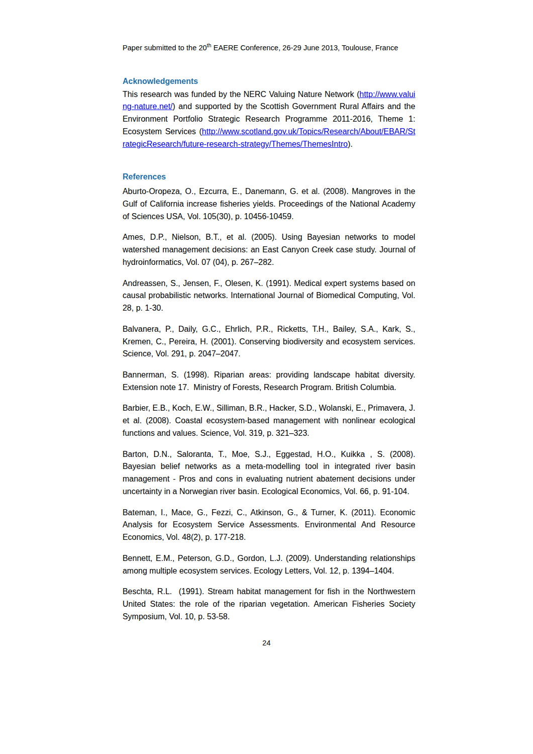Paper submitted to the 20th EAERE Conference, 26-29 June 2013, Toulouse, France
Acknowledgements
This research was funded by the NERC Valuing Nature Network (http://www.valuing-nature.net/) and supported by the Scottish Government Rural Affairs and the Environment Portfolio Strategic Research Programme 2011-2016, Theme 1: Ecosystem Services (http://www.scotland.gov.uk/Topics/Research/About/EBAR/StrategicResearch/future-research-strategy/Themes/ThemesIntro).
References
Aburto-Oropeza, O., Ezcurra, E., Danemann, G. et al. (2008). Mangroves in the Gulf of California increase fisheries yields. Proceedings of the National Academy of Sciences USA, Vol. 105(30), p. 10456-10459.
Ames, D.P., Nielson, B.T., et al. (2005). Using Bayesian networks to model watershed management decisions: an East Canyon Creek case study. Journal of hydroinformatics, Vol. 07 (04), p. 267–282.
Andreassen, S., Jensen, F., Olesen, K. (1991). Medical expert systems based on causal probabilistic networks. International Journal of Biomedical Computing, Vol. 28, p. 1-30.
Balvanera, P., Daily, G.C., Ehrlich, P.R., Ricketts, T.H., Bailey, S.A., Kark, S., Kremen, C., Pereira, H. (2001). Conserving biodiversity and ecosystem services. Science, Vol. 291, p. 2047–2047.
Bannerman, S. (1998). Riparian areas: providing landscape habitat diversity. Extension note 17. Ministry of Forests, Research Program. British Columbia.
Barbier, E.B., Koch, E.W., Silliman, B.R., Hacker, S.D., Wolanski, E., Primavera, J. et al. (2008). Coastal ecosystem-based management with nonlinear ecological functions and values. Science, Vol. 319, p. 321–323.
Barton, D.N., Saloranta, T., Moe, S.J., Eggestad, H.O., Kuikka , S. (2008). Bayesian belief networks as a meta-modelling tool in integrated river basin management - Pros and cons in evaluating nutrient abatement decisions under uncertainty in a Norwegian river basin. Ecological Economics, Vol. 66, p. 91-104.
Bateman, I., Mace, G., Fezzi, C., Atkinson, G., & Turner, K. (2011). Economic Analysis for Ecosystem Service Assessments. Environmental And Resource Economics, Vol. 48(2), p. 177-218.
Bennett, E.M., Peterson, G.D., Gordon, L.J. (2009). Understanding relationships among multiple ecosystem services. Ecology Letters, Vol. 12, p. 1394–1404.
Beschta, R.L. (1991). Stream habitat management for fish in the Northwestern United States: the role of the riparian vegetation. American Fisheries Society Symposium, Vol. 10, p. 53-58.
24